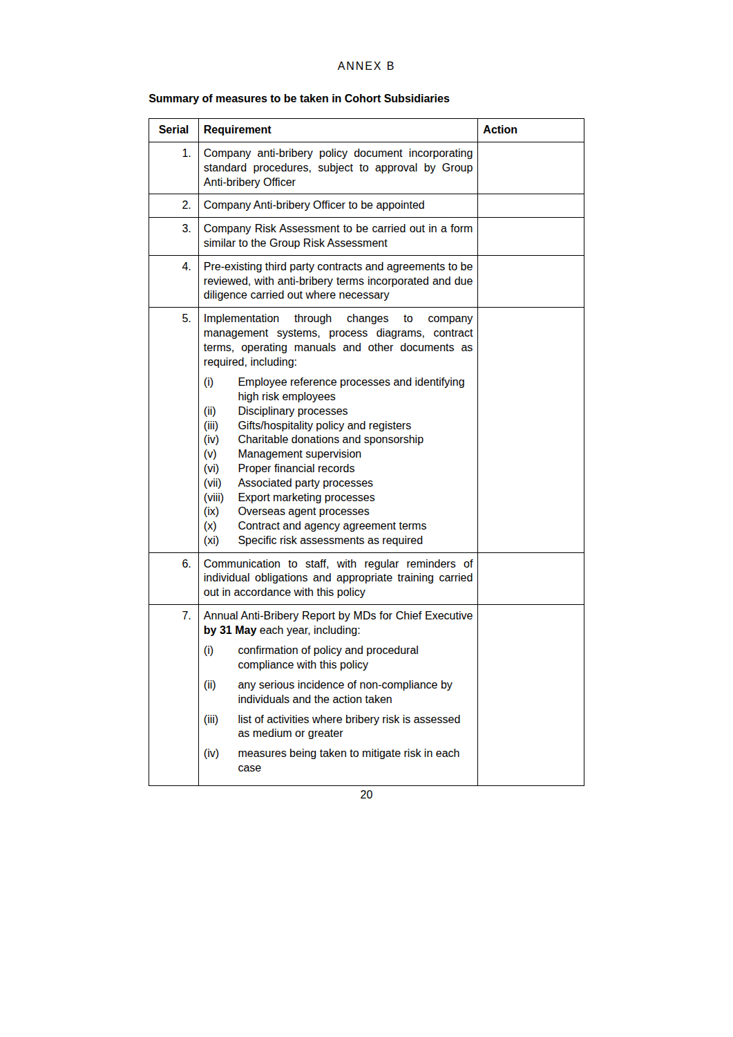ANNEX B
Summary of measures to be taken in Cohort Subsidiaries
| Serial | Requirement | Action |
| --- | --- | --- |
| 1. | Company anti-bribery policy document incorporating standard procedures, subject to approval by Group Anti-bribery Officer | |
| 2. | Company Anti-bribery Officer to be appointed | |
| 3. | Company Risk Assessment to be carried out in a form similar to the Group Risk Assessment | |
| 4. | Pre-existing third party contracts and agreements to be reviewed, with anti-bribery terms incorporated and due diligence carried out where necessary | |
| 5. | Implementation through changes to company management systems, process diagrams, contract terms, operating manuals and other documents as required, including: (i) Employee reference processes and identifying high risk employees (ii) Disciplinary processes (iii) Gifts/hospitality policy and registers (iv) Charitable donations and sponsorship (v) Management supervision (vi) Proper financial records (vii) Associated party processes (viii) Export marketing processes (ix) Overseas agent processes (x) Contract and agency agreement terms (xi) Specific risk assessments as required | |
| 6. | Communication to staff, with regular reminders of individual obligations and appropriate training carried out in accordance with this policy | |
| 7. | Annual Anti-Bribery Report by MDs for Chief Executive by 31 May each year, including: (i) confirmation of policy and procedural compliance with this policy (ii) any serious incidence of non-compliance by individuals and the action taken (iii) list of activities where bribery risk is assessed as medium or greater (iv) measures being taken to mitigate risk in each case | |
20